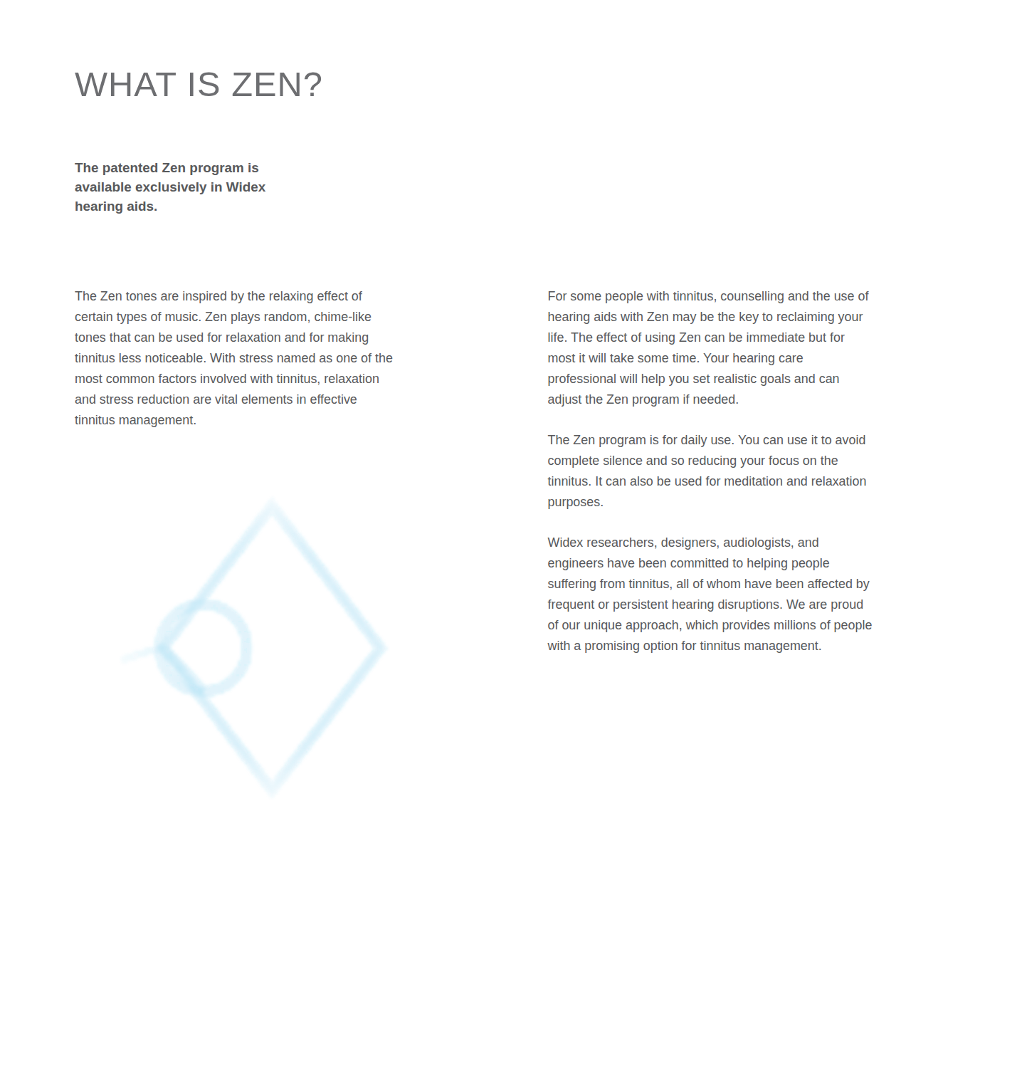What is Zen?
The patented Zen program is available exclusively in Widex hearing aids.
The Zen tones are inspired by the relaxing effect of certain types of music. Zen plays random, chime-like tones that can be used for relaxation and for making tinnitus less noticeable. With stress named as one of the most common factors involved with tinnitus, relaxation and stress reduction are vital elements in effective tinnitus management.
For some people with tinnitus, counselling and the use of hearing aids with Zen may be the key to reclaiming your life. The effect of using Zen can be immediate but for most it will take some time. Your hearing care professional will help you set realistic goals and can adjust the Zen program if needed.
The Zen program is for daily use. You can use it to avoid complete silence and so reducing your focus on the tinnitus. It can also be used for meditation and relaxation purposes.
Widex researchers, designers, audiologists, and engineers have been committed to helping people suffering from tinnitus, all of whom have been affected by frequent or persistent hearing disruptions. We are proud of our unique approach, which provides millions of people with a promising option for tinnitus management.